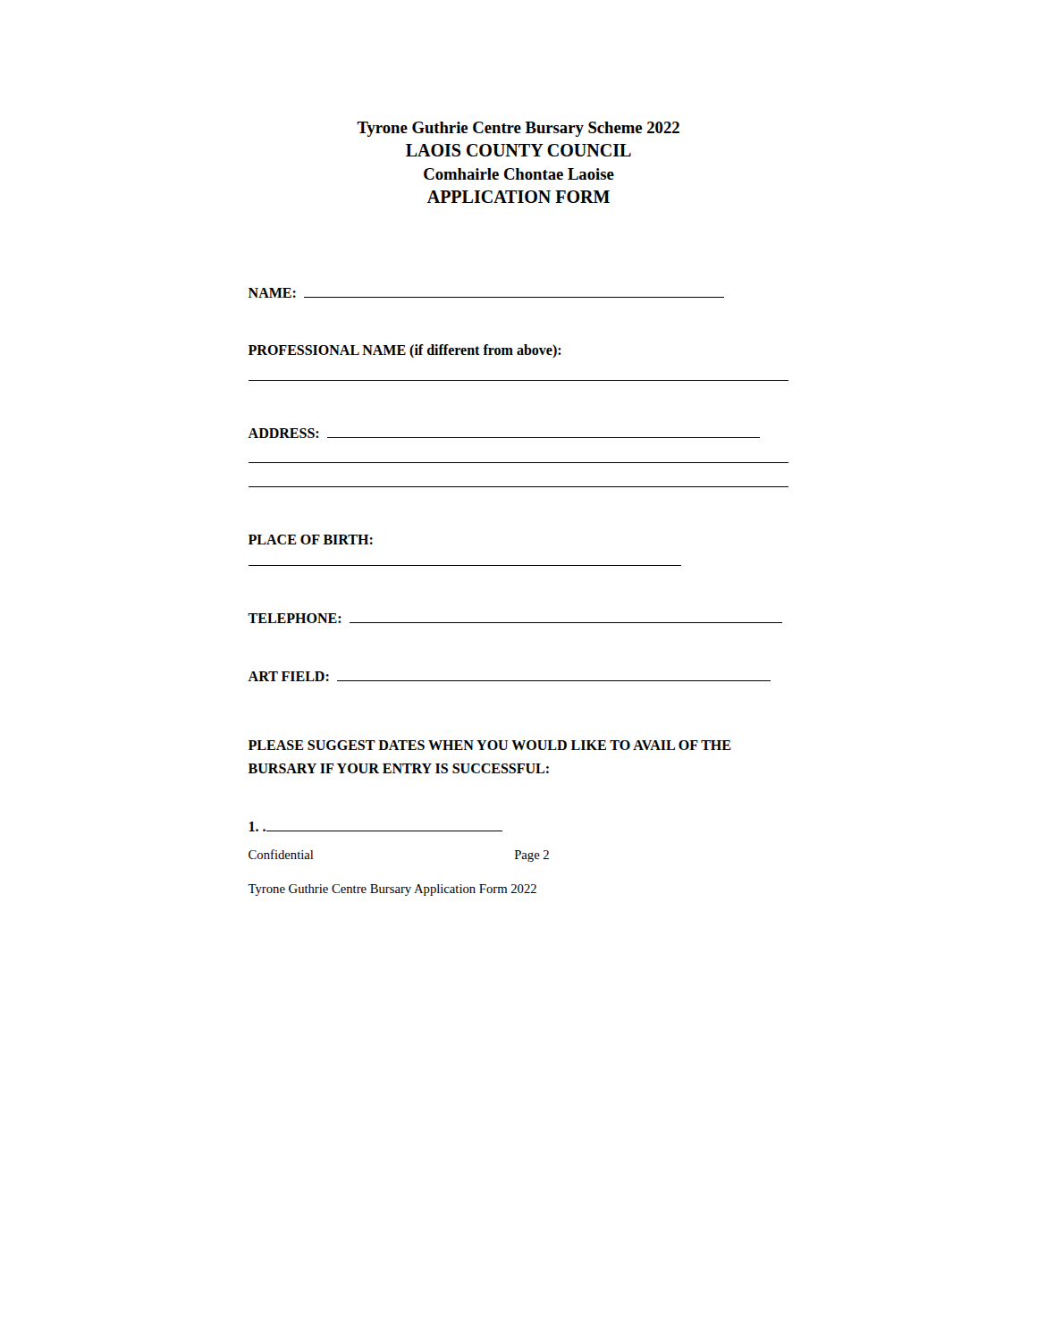Tyrone Guthrie Centre Bursary Scheme 2022
LAOIS COUNTY COUNCIL
Comhairle Chontae Laoise
APPLICATION FORM
NAME:
PROFESSIONAL NAME (if different from above):
ADDRESS:
PLACE OF BIRTH:
TELEPHONE:
ART FIELD:
PLEASE SUGGEST DATES WHEN YOU WOULD LIKE TO AVAIL OF THE BURSARY IF YOUR ENTRY IS SUCCESSFUL:
1. .
Confidential Page 2
Tyrone Guthrie Centre Bursary Application Form 2022